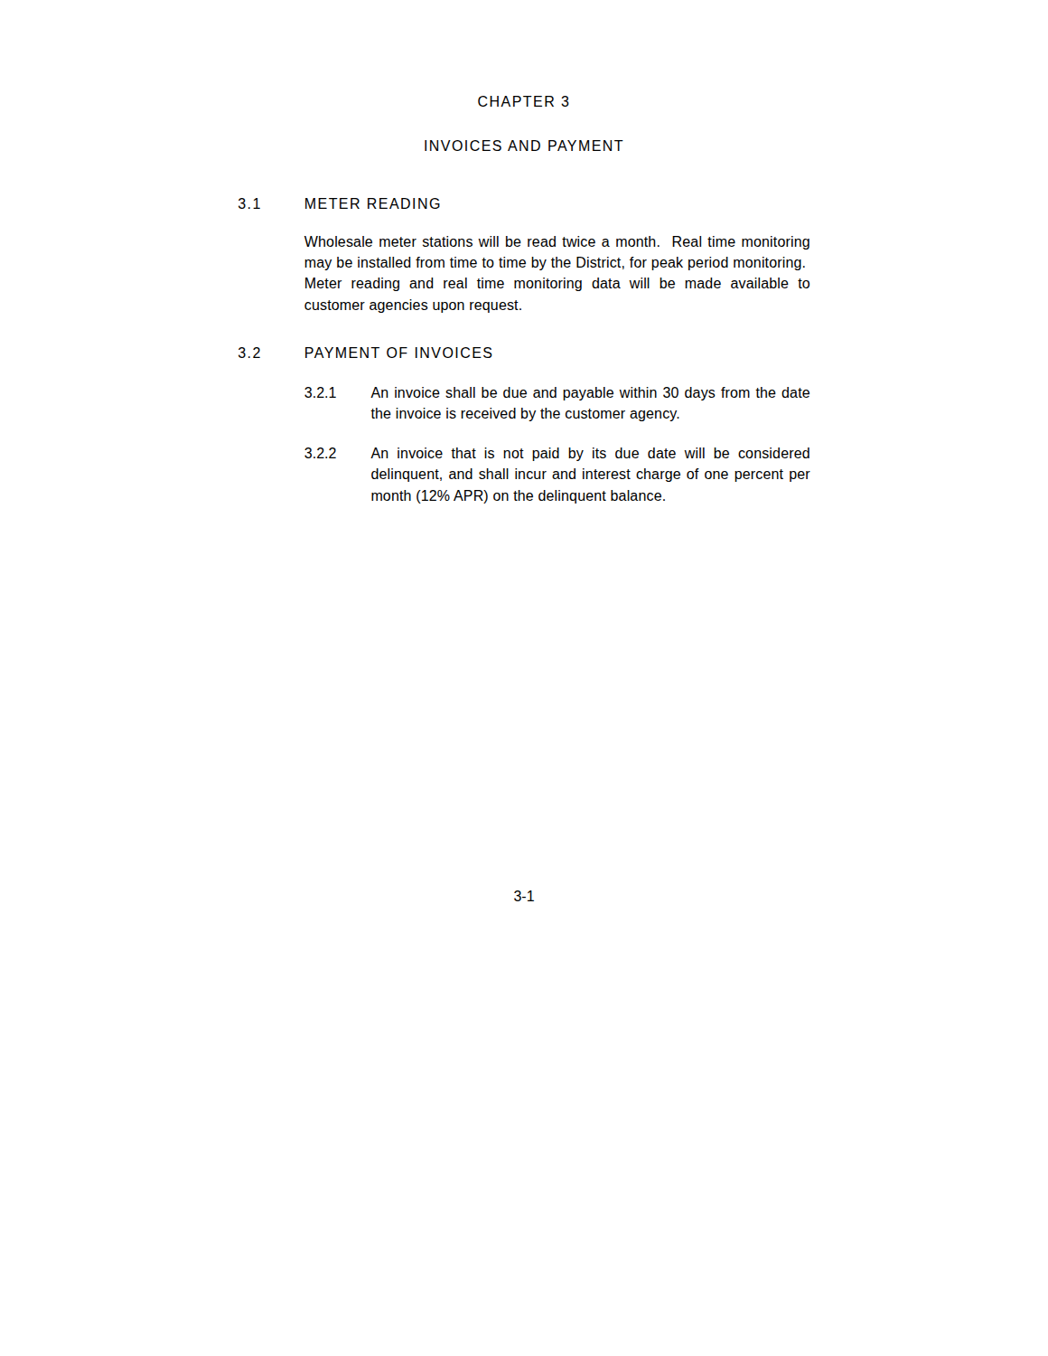CHAPTER 3
INVOICES AND PAYMENT
3.1 METER READING
Wholesale meter stations will be read twice a month. Real time monitoring may be installed from time to time by the District, for peak period monitoring. Meter reading and real time monitoring data will be made available to customer agencies upon request.
3.2 PAYMENT OF INVOICES
3.2.1 An invoice shall be due and payable within 30 days from the date the invoice is received by the customer agency.
3.2.2 An invoice that is not paid by its due date will be considered delinquent, and shall incur and interest charge of one percent per month (12% APR) on the delinquent balance.
3-1